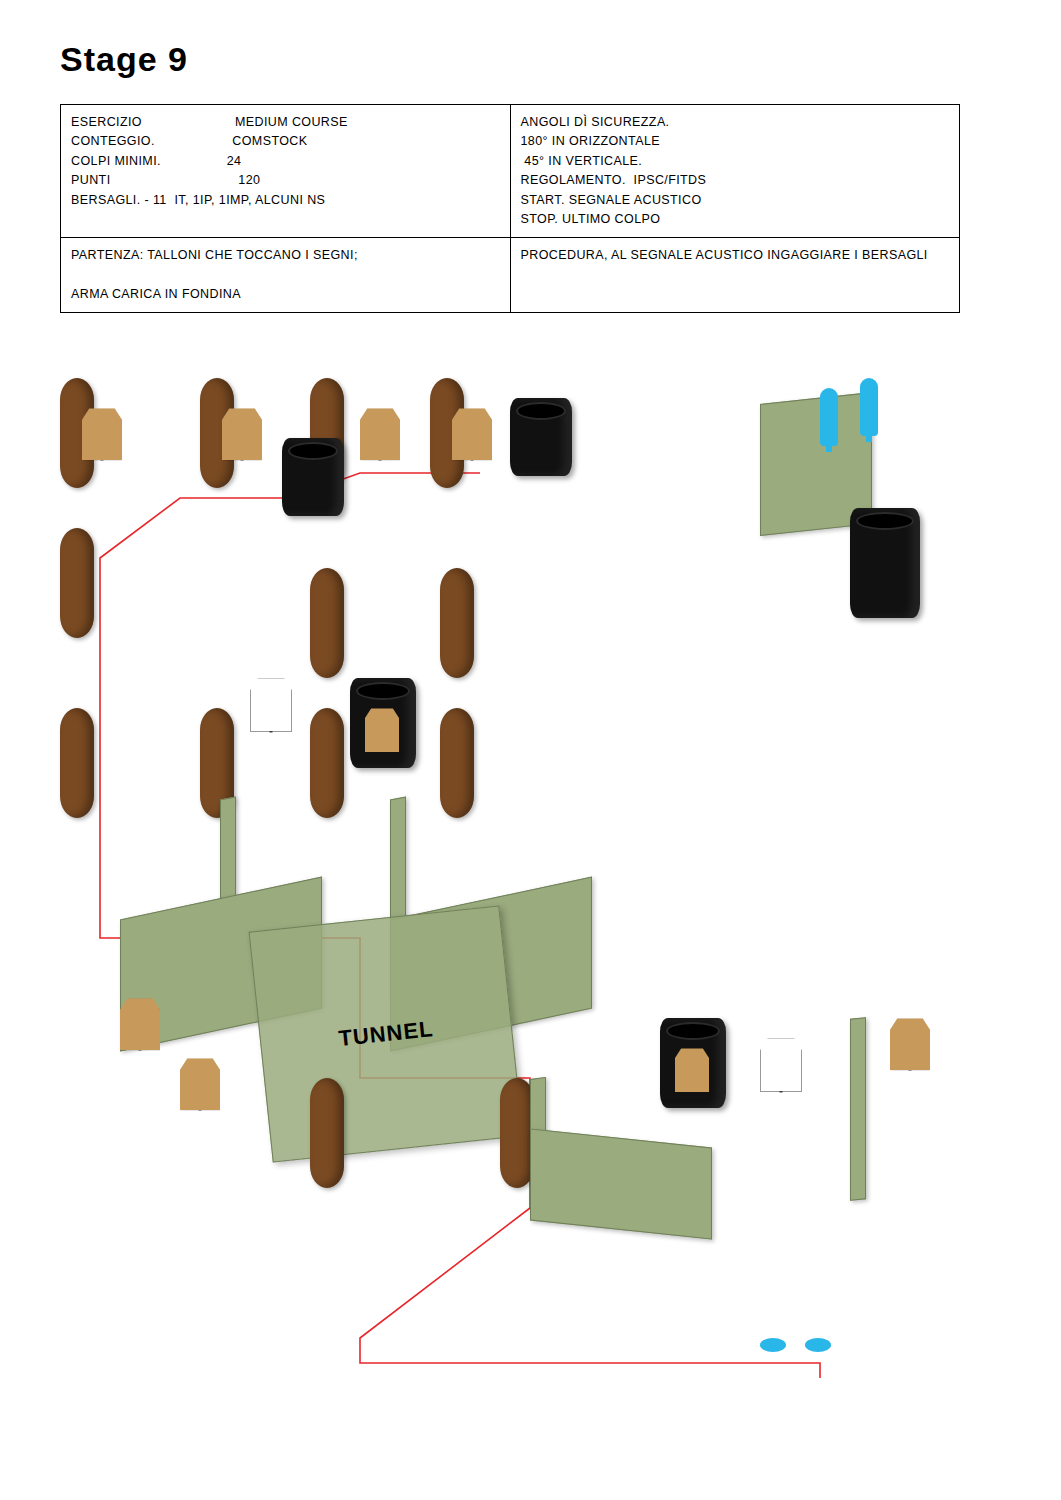Stage 9
| ESERCIZIO MEDIUM COURSE CONTEGGIO. COMSTOCK COLPI MINIMI. 24 PUNTI 120 BERSAGLI. - 11 IT, 1IP, 1IMP, ALCUNI NS | ANGOLI DÌ SICUREZZA. 180° IN ORIZZONTALE 45° IN VERTICALE. REGOLAMENTO. IPSC/FITDS START. SEGNALE ACUSTICO STOP. ULTIMO COLPO |
| PARTENZA: TALLONI CHE TOCCANO I SEGNI; ARMA CARICA IN FONDINA | PROCEDURA, AL SEGNALE ACUSTICO INGAGGIARE I BERSAGLI |
TUNNEL